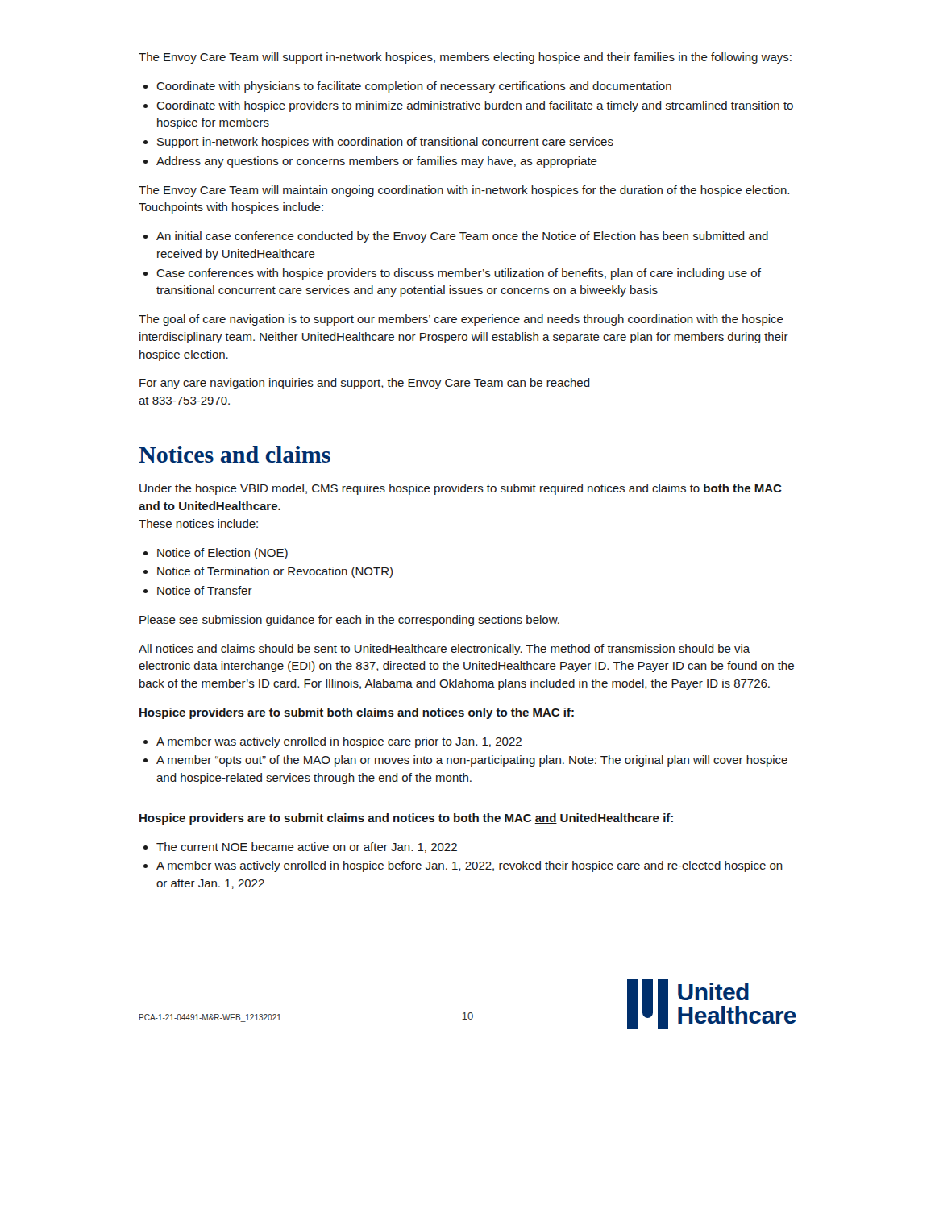The Envoy Care Team will support in-network hospices, members electing hospice and their families in the following ways:
Coordinate with physicians to facilitate completion of necessary certifications and documentation
Coordinate with hospice providers to minimize administrative burden and facilitate a timely and streamlined transition to hospice for members
Support in-network hospices with coordination of transitional concurrent care services
Address any questions or concerns members or families may have, as appropriate
The Envoy Care Team will maintain ongoing coordination with in-network hospices for the duration of the hospice election. Touchpoints with hospices include:
An initial case conference conducted by the Envoy Care Team once the Notice of Election has been submitted and received by UnitedHealthcare
Case conferences with hospice providers to discuss member’s utilization of benefits, plan of care including use of transitional concurrent care services and any potential issues or concerns on a biweekly basis
The goal of care navigation is to support our members’ care experience and needs through coordination with the hospice interdisciplinary team. Neither UnitedHealthcare nor Prospero will establish a separate care plan for members during their hospice election.
For any care navigation inquiries and support, the Envoy Care Team can be reached
at 833-753-2970.
Notices and claims
Under the hospice VBID model, CMS requires hospice providers to submit required notices and claims to both the MAC and to UnitedHealthcare.
These notices include:
Notice of Election (NOE)
Notice of Termination or Revocation (NOTR)
Notice of Transfer
Please see submission guidance for each in the corresponding sections below.
All notices and claims should be sent to UnitedHealthcare electronically. The method of transmission should be via electronic data interchange (EDI) on the 837, directed to the UnitedHealthcare Payer ID. The Payer ID can be found on the back of the member’s ID card. For Illinois, Alabama and Oklahoma plans included in the model, the Payer ID is 87726.
Hospice providers are to submit both claims and notices only to the MAC if:
A member was actively enrolled in hospice care prior to Jan. 1, 2022
A member “opts out” of the MAO plan or moves into a non-participating plan. Note: The original plan will cover hospice and hospice-related services through the end of the month.
Hospice providers are to submit claims and notices to both the MAC and UnitedHealthcare if:
The current NOE became active on or after Jan. 1, 2022
A member was actively enrolled in hospice before Jan. 1, 2022, revoked their hospice care and re-elected hospice on or after Jan. 1, 2022
PCA-1-21-04491-M&R-WEB_12132021
10
United
Healthcare